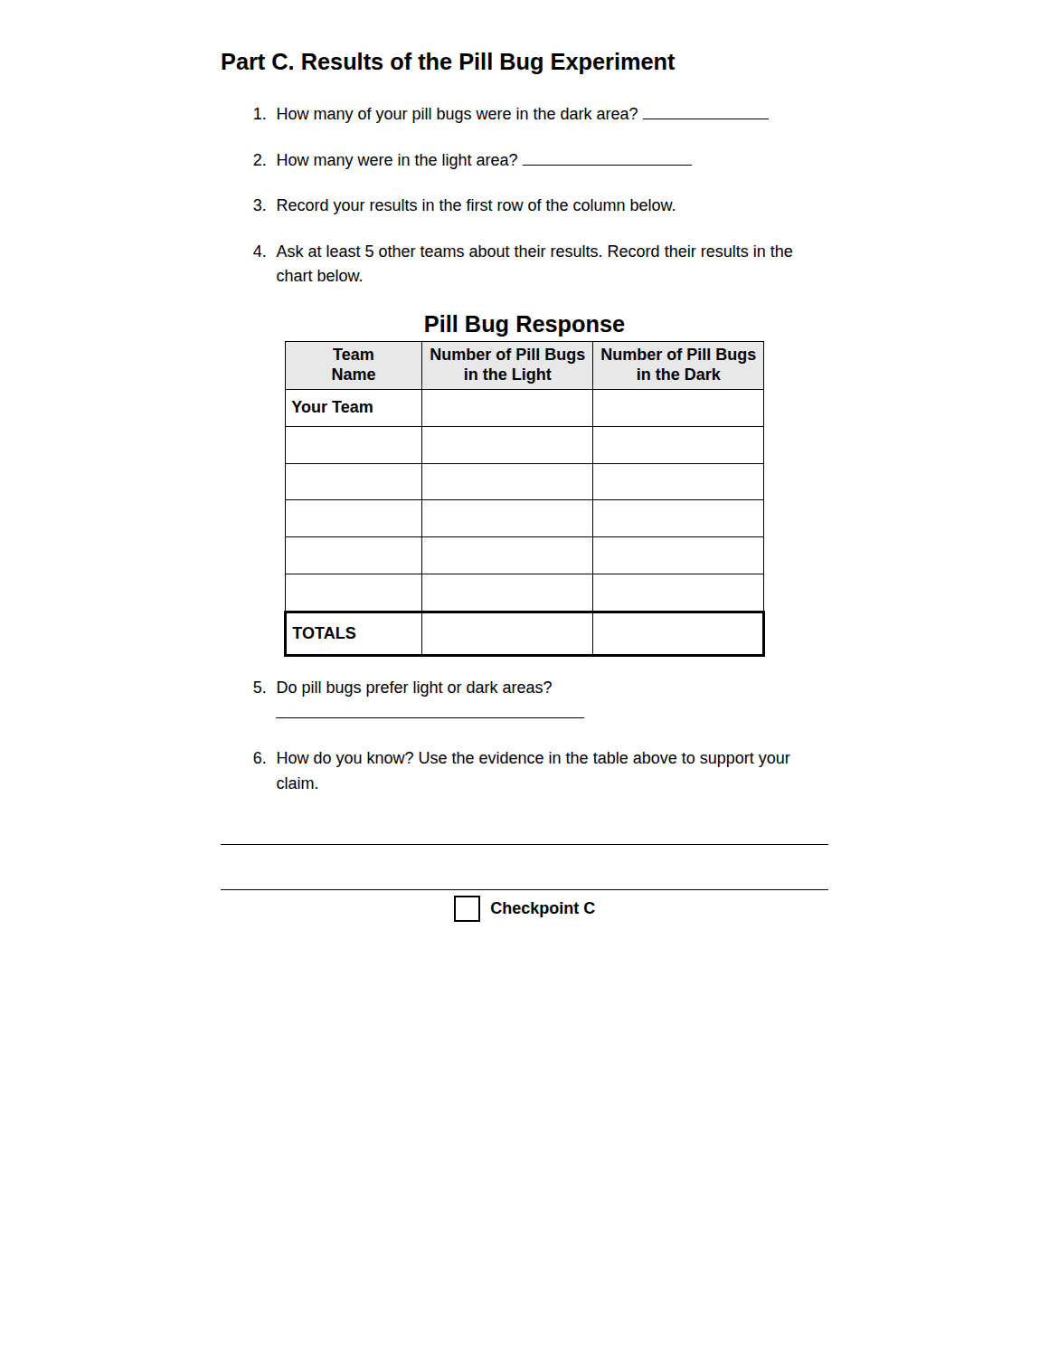Part C. Results of the Pill Bug Experiment
How many of your pill bugs were in the dark area?
How many were in the light area?
Record your results in the first row of the column below.
Ask at least 5 other teams about their results. Record their results in the chart below.
Pill Bug Response
| Team Name | Number of Pill Bugs in the Light | Number of Pill Bugs in the Dark |
| --- | --- | --- |
| Your Team | | |
| TOTALS | | |
Do pill bugs prefer light or dark areas?
How do you know? Use the evidence in the table above to support your claim.
Checkpoint C